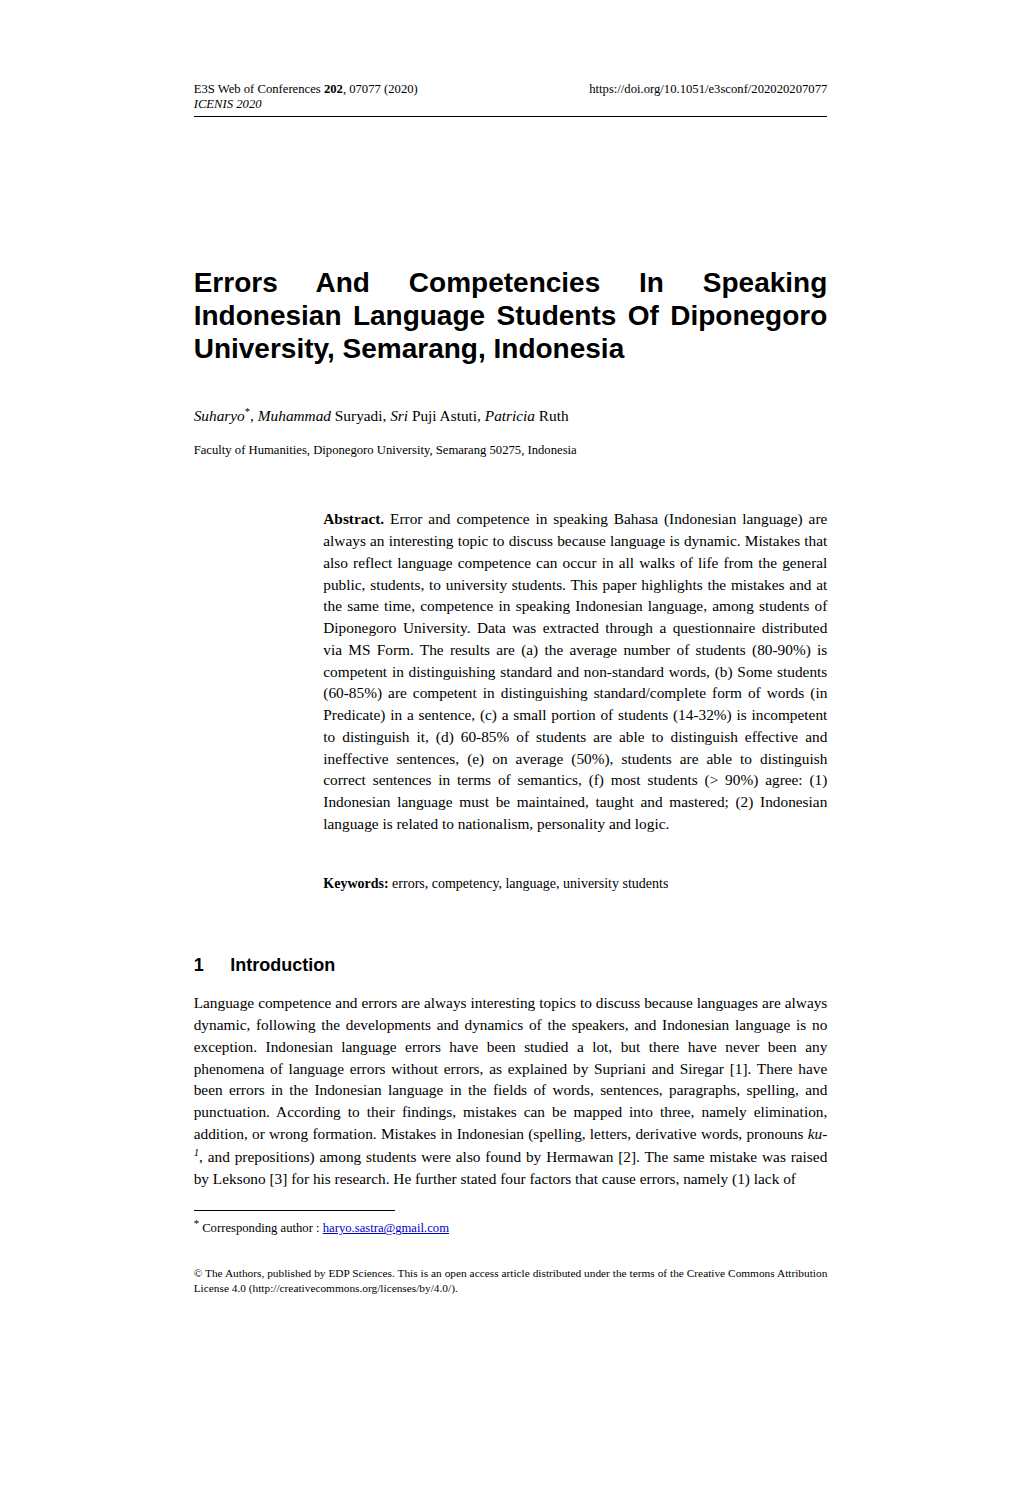E3S Web of Conferences 202, 07077 (2020)
ICENIS 2020
https://doi.org/10.1051/e3sconf/202020207077
Errors And Competencies In Speaking Indonesian Language Students Of Diponegoro University, Semarang, Indonesia
Suharyo*, Muhammad Suryadi, Sri Puji Astuti, Patricia Ruth
Faculty of Humanities, Diponegoro University, Semarang 50275, Indonesia
Abstract. Error and competence in speaking Bahasa (Indonesian language) are always an interesting topic to discuss because language is dynamic. Mistakes that also reflect language competence can occur in all walks of life from the general public, students, to university students. This paper highlights the mistakes and at the same time, competence in speaking Indonesian language, among students of Diponegoro University. Data was extracted through a questionnaire distributed via MS Form. The results are (a) the average number of students (80-90%) is competent in distinguishing standard and non-standard words, (b) Some students (60-85%) are competent in distinguishing standard/complete form of words (in Predicate) in a sentence, (c) a small portion of students (14-32%) is incompetent to distinguish it, (d) 60-85% of students are able to distinguish effective and ineffective sentences, (e) on average (50%), students are able to distinguish correct sentences in terms of semantics, (f) most students (> 90%) agree: (1) Indonesian language must be maintained, taught and mastered; (2) Indonesian language is related to nationalism, personality and logic.
Keywords: errors, competency, language, university students
1 Introduction
Language competence and errors are always interesting topics to discuss because languages are always dynamic, following the developments and dynamics of the speakers, and Indonesian language is no exception. Indonesian language errors have been studied a lot, but there have never been any phenomena of language errors without errors, as explained by Supriani and Siregar [1]. There have been errors in the Indonesian language in the fields of words, sentences, paragraphs, spelling, and punctuation. According to their findings, mistakes can be mapped into three, namely elimination, addition, or wrong formation. Mistakes in Indonesian (spelling, letters, derivative words, pronouns ku-1, and prepositions) among students were also found by Hermawan [2]. The same mistake was raised by Leksono [3] for his research. He further stated four factors that cause errors, namely (1) lack of
* Corresponding author : haryo.sastra@gmail.com
© The Authors, published by EDP Sciences. This is an open access article distributed under the terms of the Creative Commons Attribution License 4.0 (http://creativecommons.org/licenses/by/4.0/).